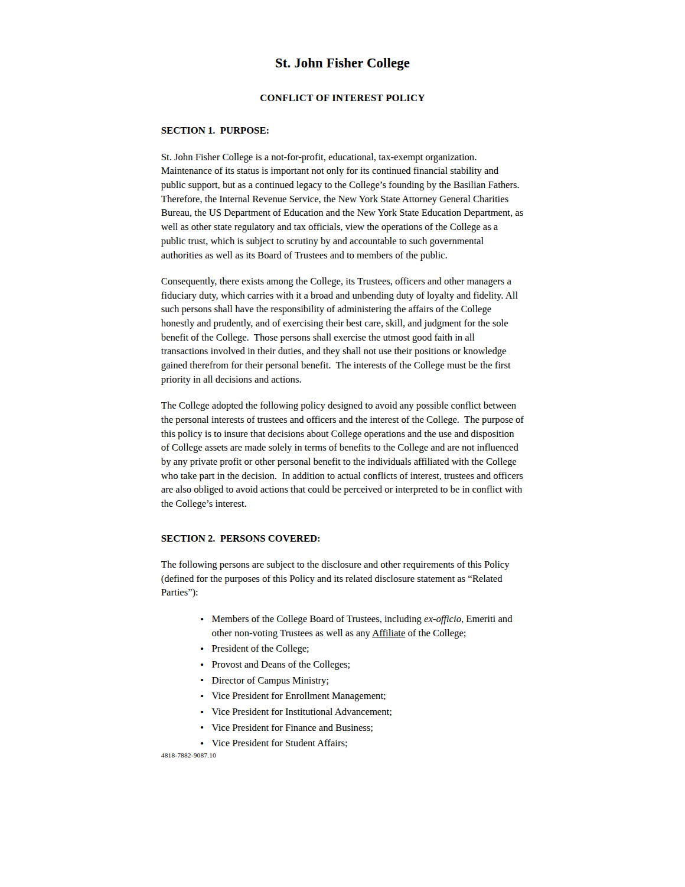St. John Fisher College
CONFLICT OF INTEREST POLICY
SECTION 1. PURPOSE:
St. John Fisher College is a not-for-profit, educational, tax-exempt organization. Maintenance of its status is important not only for its continued financial stability and public support, but as a continued legacy to the College’s founding by the Basilian Fathers. Therefore, the Internal Revenue Service, the New York State Attorney General Charities Bureau, the US Department of Education and the New York State Education Department, as well as other state regulatory and tax officials, view the operations of the College as a public trust, which is subject to scrutiny by and accountable to such governmental authorities as well as its Board of Trustees and to members of the public.
Consequently, there exists among the College, its Trustees, officers and other managers a fiduciary duty, which carries with it a broad and unbending duty of loyalty and fidelity. All such persons shall have the responsibility of administering the affairs of the College honestly and prudently, and of exercising their best care, skill, and judgment for the sole benefit of the College. Those persons shall exercise the utmost good faith in all transactions involved in their duties, and they shall not use their positions or knowledge gained therefrom for their personal benefit. The interests of the College must be the first priority in all decisions and actions.
The College adopted the following policy designed to avoid any possible conflict between the personal interests of trustees and officers and the interest of the College. The purpose of this policy is to insure that decisions about College operations and the use and disposition of College assets are made solely in terms of benefits to the College and are not influenced by any private profit or other personal benefit to the individuals affiliated with the College who take part in the decision. In addition to actual conflicts of interest, trustees and officers are also obliged to avoid actions that could be perceived or interpreted to be in conflict with the College’s interest.
SECTION 2. PERSONS COVERED:
The following persons are subject to the disclosure and other requirements of this Policy (defined for the purposes of this Policy and its related disclosure statement as “Related Parties”):
Members of the College Board of Trustees, including ex-officio, Emeriti and other non-voting Trustees as well as any Affiliate of the College;
President of the College;
Provost and Deans of the Colleges;
Director of Campus Ministry;
Vice President for Enrollment Management;
Vice President for Institutional Advancement;
Vice President for Finance and Business;
Vice President for Student Affairs;
4818-7882-9087.10